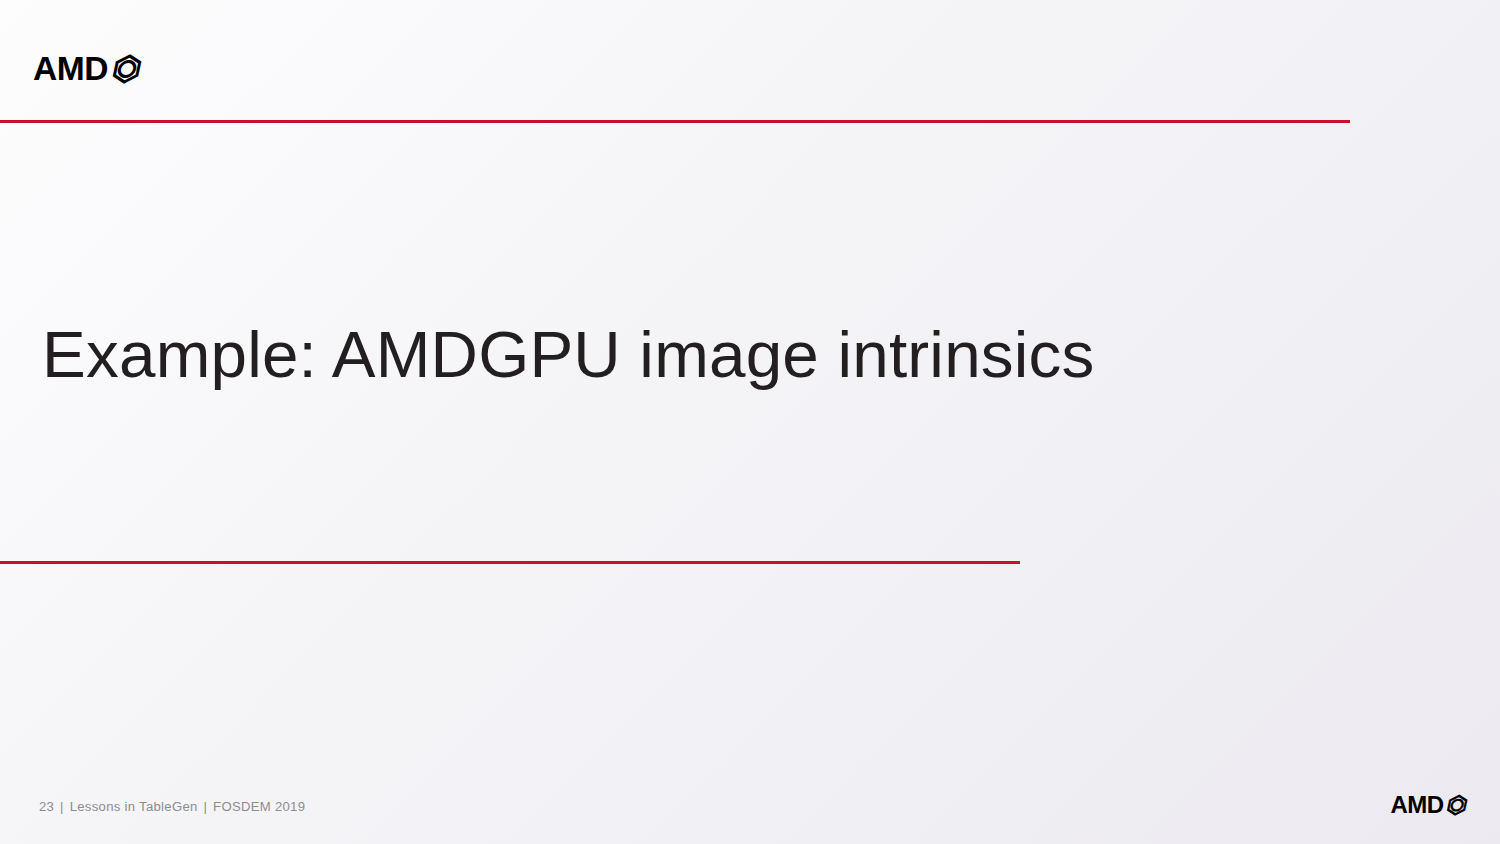AMD⏣
Example: AMDGPU image intrinsics
23|Lessons in TableGen|FOSDEM 2019
AMD⏣